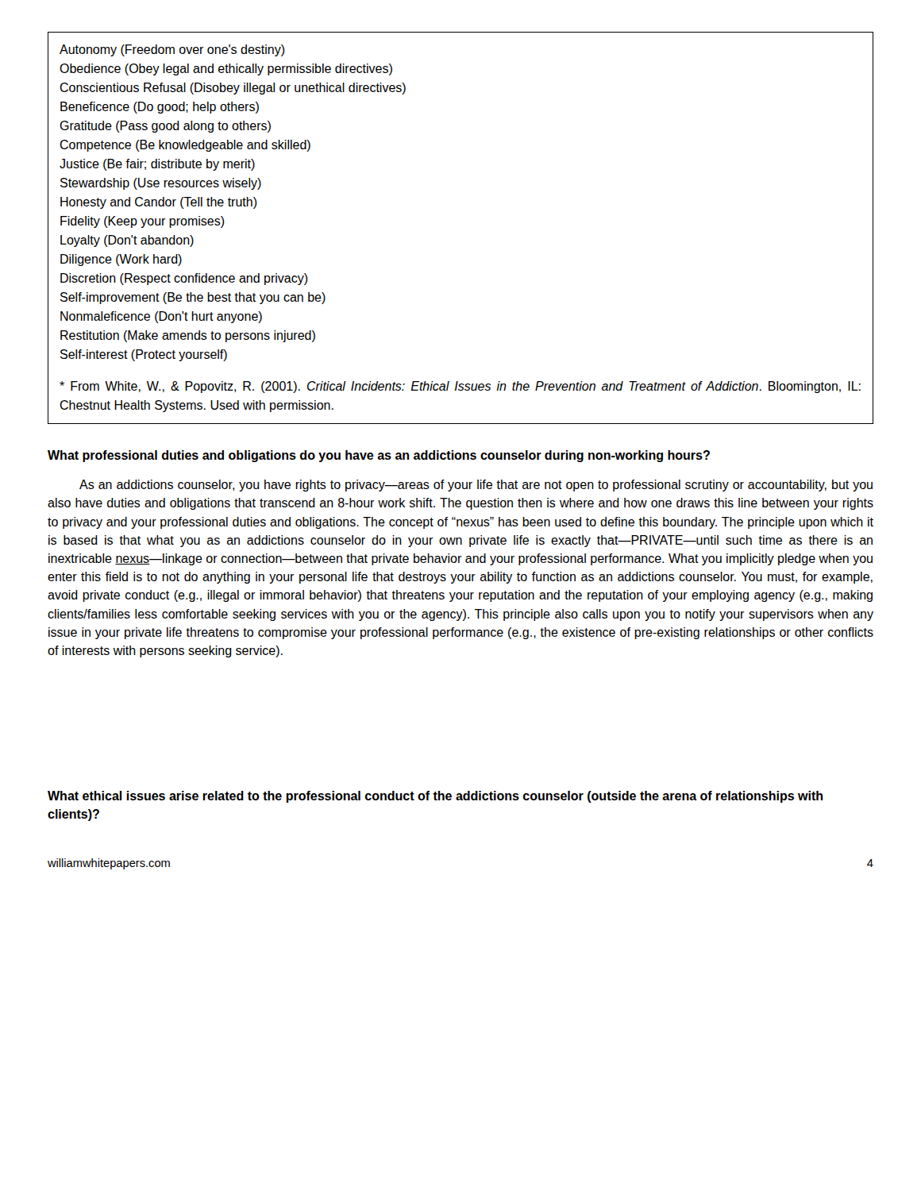Autonomy (Freedom over one's destiny)
Obedience (Obey legal and ethically permissible directives)
Conscientious Refusal (Disobey illegal or unethical directives)
Beneficence (Do good; help others)
Gratitude (Pass good along to others)
Competence (Be knowledgeable and skilled)
Justice (Be fair; distribute by merit)
Stewardship (Use resources wisely)
Honesty and Candor (Tell the truth)
Fidelity (Keep your promises)
Loyalty (Don't abandon)
Diligence (Work hard)
Discretion (Respect confidence and privacy)
Self-improvement (Be the best that you can be)
Nonmaleficence (Don't hurt anyone)
Restitution (Make amends to persons injured)
Self-interest (Protect yourself)
* From White, W., & Popovitz, R. (2001). Critical Incidents: Ethical Issues in the Prevention and Treatment of Addiction. Bloomington, IL: Chestnut Health Systems. Used with permission.
What professional duties and obligations do you have as an addictions counselor during non-working hours?
As an addictions counselor, you have rights to privacy—areas of your life that are not open to professional scrutiny or accountability, but you also have duties and obligations that transcend an 8-hour work shift. The question then is where and how one draws this line between your rights to privacy and your professional duties and obligations. The concept of “nexus” has been used to define this boundary. The principle upon which it is based is that what you as an addictions counselor do in your own private life is exactly that—PRIVATE—until such time as there is an inextricable nexus—linkage or connection—between that private behavior and your professional performance. What you implicitly pledge when you enter this field is to not do anything in your personal life that destroys your ability to function as an addictions counselor. You must, for example, avoid private conduct (e.g., illegal or immoral behavior) that threatens your reputation and the reputation of your employing agency (e.g., making clients/families less comfortable seeking services with you or the agency). This principle also calls upon you to notify your supervisors when any issue in your private life threatens to compromise your professional performance (e.g., the existence of pre-existing relationships or other conflicts of interests with persons seeking service).
What ethical issues arise related to the professional conduct of the addictions counselor (outside the arena of relationships with clients)?
williamwhitepapers.com 4